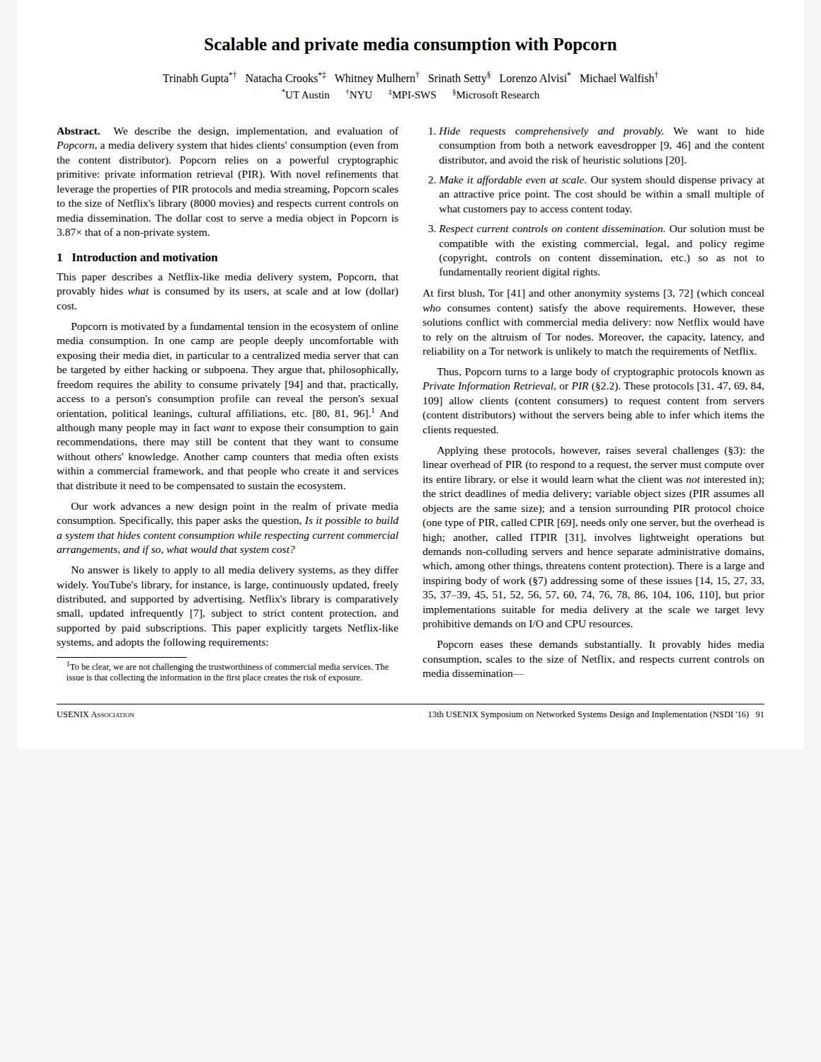Scalable and private media consumption with Popcorn
Trinabh Gupta*† Natacha Crooks*‡ Whitney Mulhern† Srinath Setty§ Lorenzo Alvisi* Michael Walfish†
*UT Austin †NYU ‡MPI-SWS §Microsoft Research
Abstract. We describe the design, implementation, and evaluation of Popcorn, a media delivery system that hides clients' consumption (even from the content distributor). Popcorn relies on a powerful cryptographic primitive: private information retrieval (PIR). With novel refinements that leverage the properties of PIR protocols and media streaming, Popcorn scales to the size of Netflix's library (8000 movies) and respects current controls on media dissemination. The dollar cost to serve a media object in Popcorn is 3.87× that of a non-private system.
1 Introduction and motivation
This paper describes a Netflix-like media delivery system, Popcorn, that provably hides what is consumed by its users, at scale and at low (dollar) cost.
Popcorn is motivated by a fundamental tension in the ecosystem of online media consumption. In one camp are people deeply uncomfortable with exposing their media diet, in particular to a centralized media server that can be targeted by either hacking or subpoena. They argue that, philosophically, freedom requires the ability to consume privately [94] and that, practically, access to a person's consumption profile can reveal the person's sexual orientation, political leanings, cultural affiliations, etc. [80, 81, 96].1 And although many people may in fact want to expose their consumption to gain recommendations, there may still be content that they want to consume without others' knowledge. Another camp counters that media often exists within a commercial framework, and that people who create it and services that distribute it need to be compensated to sustain the ecosystem.
Our work advances a new design point in the realm of private media consumption. Specifically, this paper asks the question, Is it possible to build a system that hides content consumption while respecting current commercial arrangements, and if so, what would that system cost?
No answer is likely to apply to all media delivery systems, as they differ widely. YouTube's library, for instance, is large, continuously updated, freely distributed, and supported by advertising. Netflix's library is comparatively small, updated infrequently [7], subject to strict content protection, and supported by paid subscriptions. This paper explicitly targets Netflix-like systems, and adopts the following requirements:
1To be clear, we are not challenging the trustworthiness of commercial media services. The issue is that collecting the information in the first place creates the risk of exposure.
Hide requests comprehensively and provably. We want to hide consumption from both a network eavesdropper [9, 46] and the content distributor, and avoid the risk of heuristic solutions [20].
Make it affordable even at scale. Our system should dispense privacy at an attractive price point. The cost should be within a small multiple of what customers pay to access content today.
Respect current controls on content dissemination. Our solution must be compatible with the existing commercial, legal, and policy regime (copyright, controls on content dissemination, etc.) so as not to fundamentally reorient digital rights.
At first blush, Tor [41] and other anonymity systems [3, 72] (which conceal who consumes content) satisfy the above requirements. However, these solutions conflict with commercial media delivery: now Netflix would have to rely on the altruism of Tor nodes. Moreover, the capacity, latency, and reliability on a Tor network is unlikely to match the requirements of Netflix.
Thus, Popcorn turns to a large body of cryptographic protocols known as Private Information Retrieval, or PIR (§2.2). These protocols [31, 47, 69, 84, 109] allow clients (content consumers) to request content from servers (content distributors) without the servers being able to infer which items the clients requested.
Applying these protocols, however, raises several challenges (§3): the linear overhead of PIR (to respond to a request, the server must compute over its entire library, or else it would learn what the client was not interested in); the strict deadlines of media delivery; variable object sizes (PIR assumes all objects are the same size); and a tension surrounding PIR protocol choice (one type of PIR, called CPIR [69], needs only one server, but the overhead is high; another, called ITPIR [31], involves lightweight operations but demands non-colluding servers and hence separate administrative domains, which, among other things, threatens content protection). There is a large and inspiring body of work (§7) addressing some of these issues [14, 15, 27, 33, 35, 37–39, 45, 51, 52, 56, 57, 60, 74, 76, 78, 86, 104, 106, 110], but prior implementations suitable for media delivery at the scale we target levy prohibitive demands on I/O and CPU resources.
Popcorn eases these demands substantially. It provably hides media consumption, scales to the size of Netflix, and respects current controls on media dissemination—
USENIX Association 13th USENIX Symposium on Networked Systems Design and Implementation (NSDI '16) 91